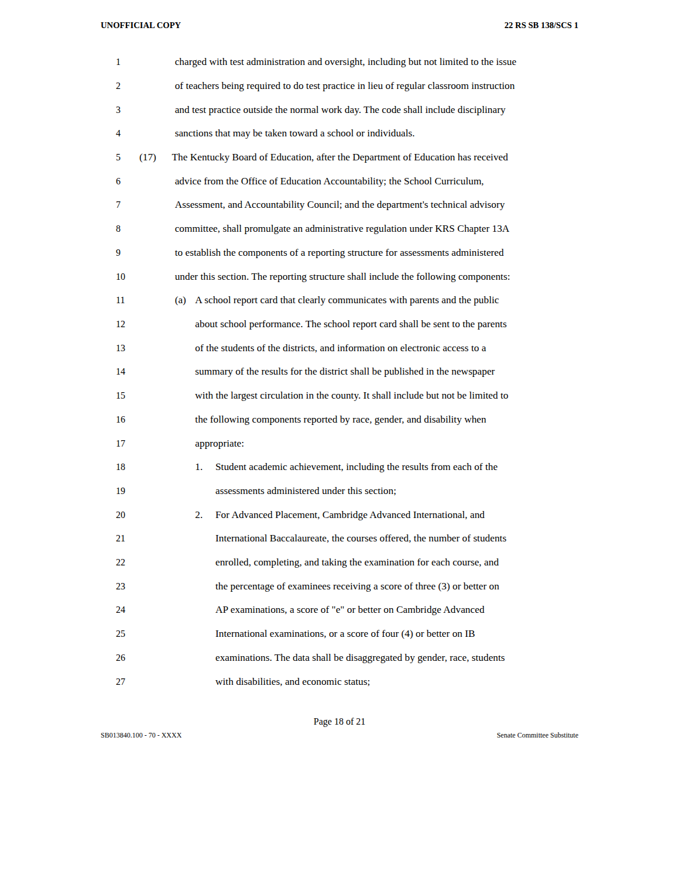UNOFFICIAL COPY 22 RS SB 138/SCS 1
1
charged with test administration and oversight, including but not limited to the issue
2
of teachers being required to do test practice in lieu of regular classroom instruction
3
and test practice outside the normal work day. The code shall include disciplinary
4
sanctions that may be taken toward a school or individuals.
5
(17) The Kentucky Board of Education, after the Department of Education has received
6
advice from the Office of Education Accountability; the School Curriculum,
7
Assessment, and Accountability Council; and the department's technical advisory
8
committee, shall promulgate an administrative regulation under KRS Chapter 13A
9
to establish the components of a reporting structure for assessments administered
10
under this section. The reporting structure shall include the following components:
11
(a) A school report card that clearly communicates with parents and the public
12
about school performance. The school report card shall be sent to the parents
13
of the students of the districts, and information on electronic access to a
14
summary of the results for the district shall be published in the newspaper
15
with the largest circulation in the county. It shall include but not be limited to
16
the following components reported by race, gender, and disability when
17
appropriate:
18
1. Student academic achievement, including the results from each of the
19
assessments administered under this section;
20
2. For Advanced Placement, Cambridge Advanced International, and
21
International Baccalaureate, the courses offered, the number of students
22
enrolled, completing, and taking the examination for each course, and
23
the percentage of examinees receiving a score of three (3) or better on
24
AP examinations, a score of "e" or better on Cambridge Advanced
25
International examinations, or a score of four (4) or better on IB
26
examinations. The data shall be disaggregated by gender, race, students
27
with disabilities, and economic status;
Page 18 of 21
SB013840.100 - 70 - XXXX Senate Committee Substitute